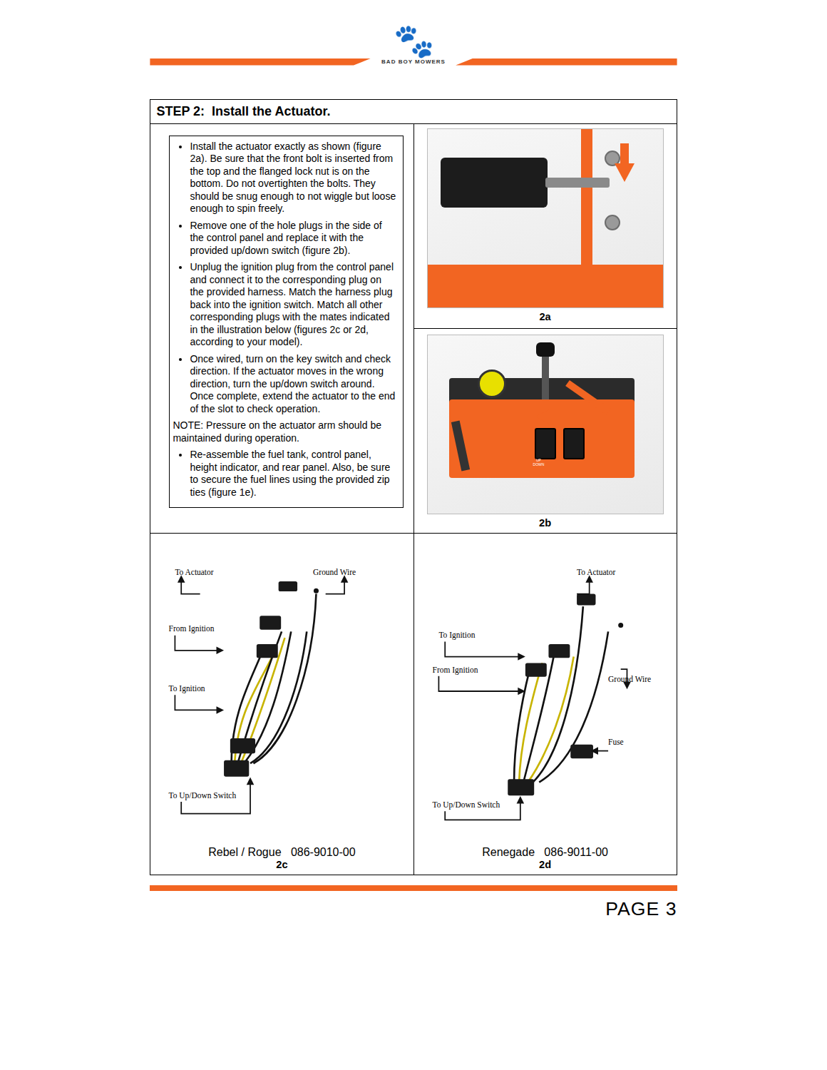🐾
BAD BOY MOWERS
| STEP 2: Install the Actuator. |
| Install the actuator exactly as shown (figure 2a). Be sure that the front bolt is inserted from the top and the flanged lock nut is on the bottom. Do not overtighten the bolts. They should be snug enough to not wiggle but loose enough to spin freely. Remove one of the hole plugs in the side of the control panel and replace it with the provided up/down switch (figure 2b). Unplug the ignition plug from the control panel and connect it to the corresponding plug on the provided harness. Match the harness plug back into the ignition switch. Match all other corresponding plugs with the mates indicated in the illustration below (figures 2c or 2d, according to your model). Once wired, turn on the key switch and check direction. If the actuator moves in the wrong direction, turn the up/down switch around. Once complete, extend the actuator to the end of the slot to check operation. NOTE: Pressure on the actuator arm should be maintained during operation. Re-assemble the fuel tank, control panel, height indicator, and rear panel. Also, be sure to secure the fuel lines using the provided zip ties (figure 1e). | 2a UP DOWN 2b |
| To Actuator Ground Wire From Ignition To Ignition To Up/Down Switch Rebel / Rogue 086-9010-00 2c | To Actuator To Ignition From Ignition Ground Wire Fuse To Up/Down Switch Renegade 086-9011-00 2d |
PAGE 3